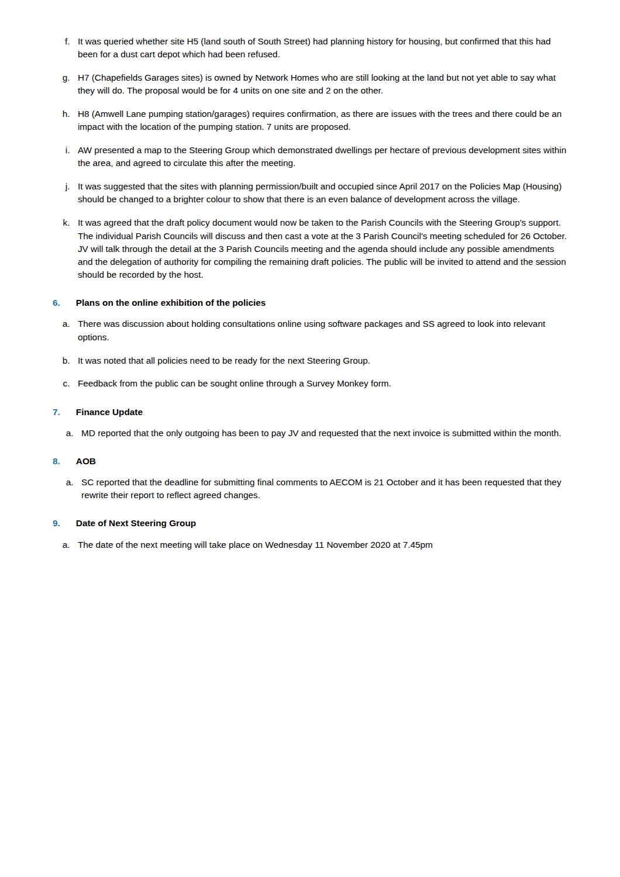It was queried whether site H5 (land south of South Street) had planning history for housing, but confirmed that this had been for a dust cart depot which had been refused.
H7 (Chapefields Garages sites) is owned by Network Homes who are still looking at the land but not yet able to say what they will do. The proposal would be for 4 units on one site and 2 on the other.
H8 (Amwell Lane pumping station/garages) requires confirmation, as there are issues with the trees and there could be an impact with the location of the pumping station. 7 units are proposed.
AW presented a map to the Steering Group which demonstrated dwellings per hectare of previous development sites within the area, and agreed to circulate this after the meeting.
It was suggested that the sites with planning permission/built and occupied since April 2017 on the Policies Map (Housing) should be changed to a brighter colour to show that there is an even balance of development across the village.
It was agreed that the draft policy document would now be taken to the Parish Councils with the Steering Group's support. The individual Parish Councils will discuss and then cast a vote at the 3 Parish Council's meeting scheduled for 26 October. JV will talk through the detail at the 3 Parish Councils meeting and the agenda should include any possible amendments and the delegation of authority for compiling the remaining draft policies. The public will be invited to attend and the session should be recorded by the host.
6. Plans on the online exhibition of the policies
There was discussion about holding consultations online using software packages and SS agreed to look into relevant options.
It was noted that all policies need to be ready for the next Steering Group.
Feedback from the public can be sought online through a Survey Monkey form.
7. Finance Update
MD reported that the only outgoing has been to pay JV and requested that the next invoice is submitted within the month.
8. AOB
SC reported that the deadline for submitting final comments to AECOM is 21 October and it has been requested that they rewrite their report to reflect agreed changes.
9. Date of Next Steering Group
The date of the next meeting will take place on Wednesday 11 November 2020 at 7.45pm